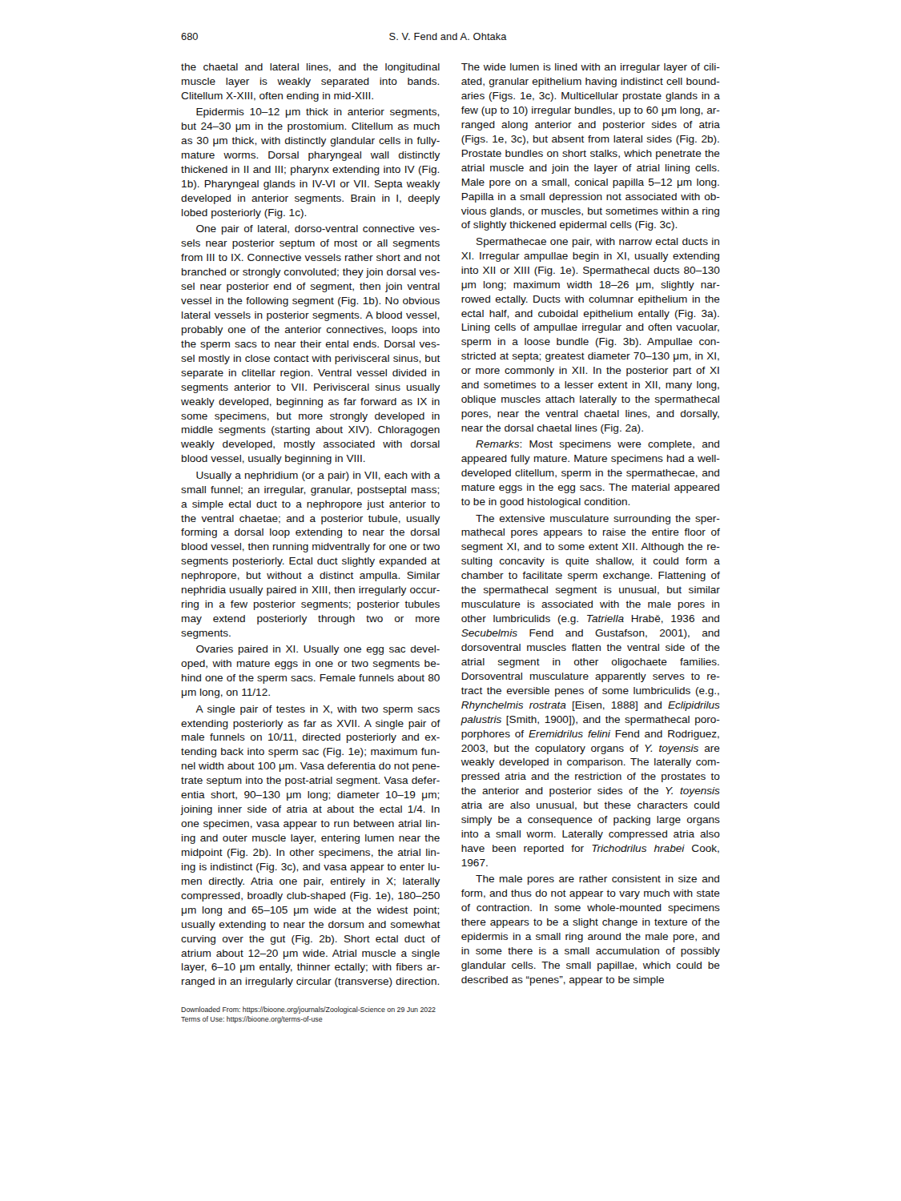680 S. V. Fend and A. Ohtaka
the chaetal and lateral lines, and the longitudinal muscle layer is weakly separated into bands. Clitellum X-XIII, often ending in mid-XIII.
Epidermis 10–12 μm thick in anterior segments, but 24–30 μm in the prostomium. Clitellum as much as 30 μm thick, with distinctly glandular cells in fully-mature worms. Dorsal pharyngeal wall distinctly thickened in II and III; pharynx extending into IV (Fig. 1b). Pharyngeal glands in IV-VI or VII. Septa weakly developed in anterior segments. Brain in I, deeply lobed posteriorly (Fig. 1c).
One pair of lateral, dorso-ventral connective vessels near posterior septum of most or all segments from III to IX. Connective vessels rather short and not branched or strongly convoluted; they join dorsal vessel near posterior end of segment, then join ventral vessel in the following segment (Fig. 1b). No obvious lateral vessels in posterior segments. A blood vessel, probably one of the anterior connectives, loops into the sperm sacs to near their ental ends. Dorsal vessel mostly in close contact with perivisceral sinus, but separate in clitellar region. Ventral vessel divided in segments anterior to VII. Perivisceral sinus usually weakly developed, beginning as far forward as IX in some specimens, but more strongly developed in middle segments (starting about XIV). Chloragogen weakly developed, mostly associated with dorsal blood vessel, usually beginning in VIII.
Usually a nephridium (or a pair) in VII, each with a small funnel; an irregular, granular, postseptal mass; a simple ectal duct to a nephropore just anterior to the ventral chaetae; and a posterior tubule, usually forming a dorsal loop extending to near the dorsal blood vessel, then running midventrally for one or two segments posteriorly. Ectal duct slightly expanded at nephropore, but without a distinct ampulla. Similar nephridia usually paired in XIII, then irregularly occurring in a few posterior segments; posterior tubules may extend posteriorly through two or more segments.
Ovaries paired in XI. Usually one egg sac developed, with mature eggs in one or two segments behind one of the sperm sacs. Female funnels about 80 μm long, on 11/12.
A single pair of testes in X, with two sperm sacs extending posteriorly as far as XVII. A single pair of male funnels on 10/11, directed posteriorly and extending back into sperm sac (Fig. 1e); maximum funnel width about 100 μm. Vasa deferentia do not penetrate septum into the post-atrial segment. Vasa deferentia short, 90–130 μm long; diameter 10–19 μm; joining inner side of atria at about the ectal 1/4. In one specimen, vasa appear to run between atrial lining and outer muscle layer, entering lumen near the midpoint (Fig. 2b). In other specimens, the atrial lining is indistinct (Fig. 3c), and vasa appear to enter lumen directly. Atria one pair, entirely in X; laterally compressed, broadly club-shaped (Fig. 1e), 180–250 μm long and 65–105 μm wide at the widest point; usually extending to near the dorsum and somewhat curving over the gut (Fig. 2b). Short ectal duct of atrium about 12–20 μm wide. Atrial muscle a single layer, 6–10 μm entally, thinner ectally; with fibers arranged in an irregularly circular (transverse) direction. The wide lumen is lined with an irregular layer of ciliated, granular epithelium having indistinct cell boundaries (Figs. 1e, 3c). Multicellular prostate glands in a few (up to 10) irregular bundles, up to 60 μm long, arranged along anterior and posterior sides of atria (Figs. 1e, 3c), but absent from lateral sides (Fig. 2b). Prostate bundles on short stalks, which penetrate the atrial muscle and join the layer of atrial lining cells. Male pore on a small, conical papilla 5–12 μm long. Papilla in a small depression not associated with obvious glands, or muscles, but sometimes within a ring of slightly thickened epidermal cells (Fig. 3c).
Spermathecae one pair, with narrow ectal ducts in XI. Irregular ampullae begin in XI, usually extending into XII or XIII (Fig. 1e). Spermathecal ducts 80–130 μm long; maximum width 18–26 μm, slightly narrowed ectally. Ducts with columnar epithelium in the ectal half, and cuboidal epithelium entally (Fig. 3a). Lining cells of ampullae irregular and often vacuolar, sperm in a loose bundle (Fig. 3b). Ampullae constricted at septa; greatest diameter 70–130 μm, in XI, or more commonly in XII. In the posterior part of XI and sometimes to a lesser extent in XII, many long, oblique muscles attach laterally to the spermathecal pores, near the ventral chaetal lines, and dorsally, near the dorsal chaetal lines (Fig. 2a).
Remarks: Most specimens were complete, and appeared fully mature. Mature specimens had a well-developed clitellum, sperm in the spermathecae, and mature eggs in the egg sacs. The material appeared to be in good histological condition.
The extensive musculature surrounding the spermathecal pores appears to raise the entire floor of segment XI, and to some extent XII. Although the resulting concavity is quite shallow, it could form a chamber to facilitate sperm exchange. Flattening of the spermathecal segment is unusual, but similar musculature is associated with the male pores in other lumbriculids (e.g. Tatriella Hrabě, 1936 and Secubelmis Fend and Gustafson, 2001), and dorsoventral muscles flatten the ventral side of the atrial segment in other oligochaete families. Dorsoventral musculature apparently serves to retract the eversible penes of some lumbriculids (e.g., Rhynchelmis rostrata [Eisen, 1888] and Eclipidrilus palustris [Smith, 1900]), and the spermathecal poroporphores of Eremidrilus felini Fend and Rodriguez, 2003, but the copulatory organs of Y. toyensis are weakly developed in comparison. The laterally compressed atria and the restriction of the prostates to the anterior and posterior sides of the Y. toyensis atria are also unusual, but these characters could simply be a consequence of packing large organs into a small worm. Laterally compressed atria also have been reported for Trichodrilus hrabei Cook, 1967.
The male pores are rather consistent in size and form, and thus do not appear to vary much with state of contraction. In some whole-mounted specimens there appears to be a slight change in texture of the epidermis in a small ring around the male pore, and in some there is a small accumulation of possibly glandular cells. The small papillae, which could be described as “penes”, appear to be simple
Downloaded From: https://bioone.org/journals/Zoological-Science on 29 Jun 2022
Terms of Use: https://bioone.org/terms-of-use